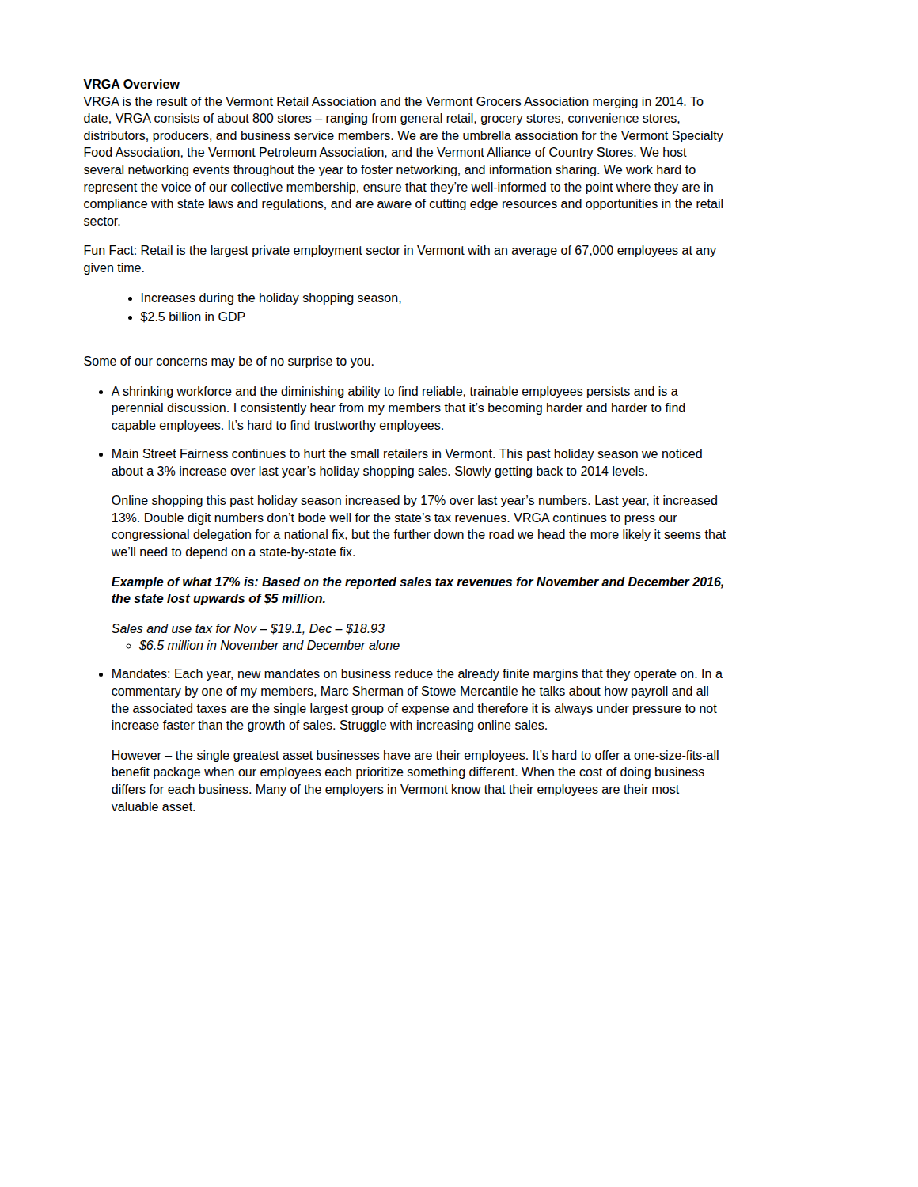VRGA Overview
VRGA is the result of the Vermont Retail Association and the Vermont Grocers Association merging in 2014. To date, VRGA consists of about 800 stores – ranging from general retail, grocery stores, convenience stores, distributors, producers, and business service members. We are the umbrella association for the Vermont Specialty Food Association, the Vermont Petroleum Association, and the Vermont Alliance of Country Stores. We host several networking events throughout the year to foster networking, and information sharing. We work hard to represent the voice of our collective membership, ensure that they’re well-informed to the point where they are in compliance with state laws and regulations, and are aware of cutting edge resources and opportunities in the retail sector.
Fun Fact: Retail is the largest private employment sector in Vermont with an average of 67,000 employees at any given time.
Increases during the holiday shopping season,
$2.5 billion in GDP
Some of our concerns may be of no surprise to you.
A shrinking workforce and the diminishing ability to find reliable, trainable employees persists and is a perennial discussion. I consistently hear from my members that it’s becoming harder and harder to find capable employees. It’s hard to find trustworthy employees.
Main Street Fairness continues to hurt the small retailers in Vermont. This past holiday season we noticed about a 3% increase over last year’s holiday shopping sales. Slowly getting back to 2014 levels.
Online shopping this past holiday season increased by 17% over last year’s numbers. Last year, it increased 13%. Double digit numbers don’t bode well for the state’s tax revenues. VRGA continues to press our congressional delegation for a national fix, but the further down the road we head the more likely it seems that we’ll need to depend on a state-by-state fix.
Example of what 17% is: Based on the reported sales tax revenues for November and December 2016, the state lost upwards of $5 million.
Sales and use tax for Nov – $19.1, Dec – $18.93
$6.5 million in November and December alone
Mandates: Each year, new mandates on business reduce the already finite margins that they operate on. In a commentary by one of my members, Marc Sherman of Stowe Mercantile he talks about how payroll and all the associated taxes are the single largest group of expense and therefore it is always under pressure to not increase faster than the growth of sales. Struggle with increasing online sales.
However – the single greatest asset businesses have are their employees. It’s hard to offer a one-size-fits-all benefit package when our employees each prioritize something different. When the cost of doing business differs for each business. Many of the employers in Vermont know that their employees are their most valuable asset.